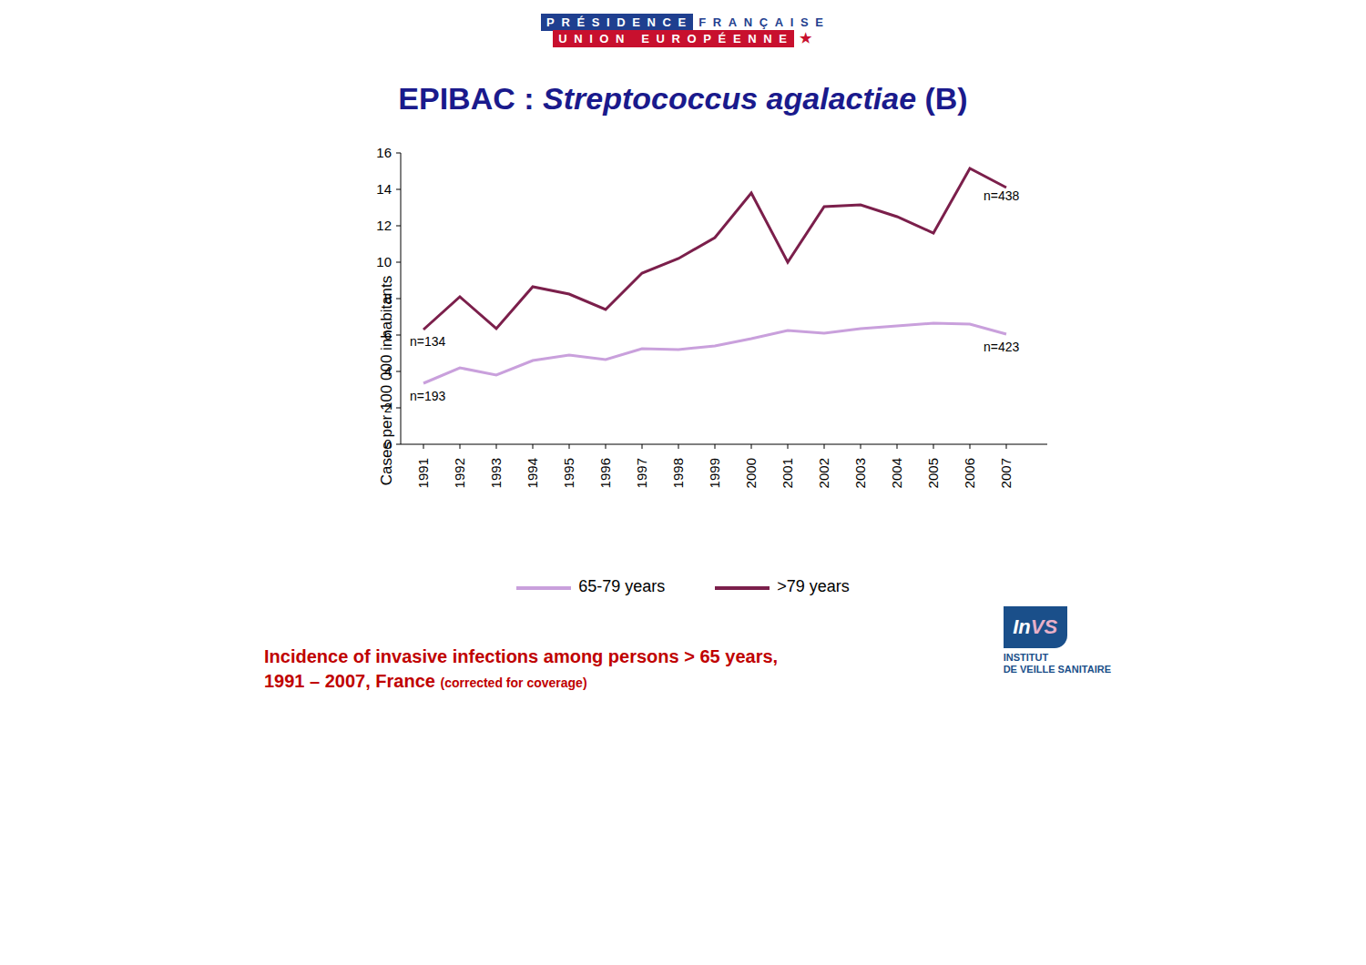P R É S I D E N C E F R A N Ç A I S E
U N I O N E U R O P É E N N E★
EPIBAC : Streptococcus agalactiae (B)
Cases per 100 000 inhabitants
0 2 4 6 8 10 12 14 16 1991 1992 1993 1994 1995 1996 1997 1998 1999 2000 2001 2002 2003 2004 2005 2006 2007 n=134 n=193 n=438 n=423
65-79 years >79 years
Incidence of invasive infections among persons > 65 years,
1991 – 2007, France (corrected for coverage)
InVS
INSTITUT
DE VEILLE SANITAIRE